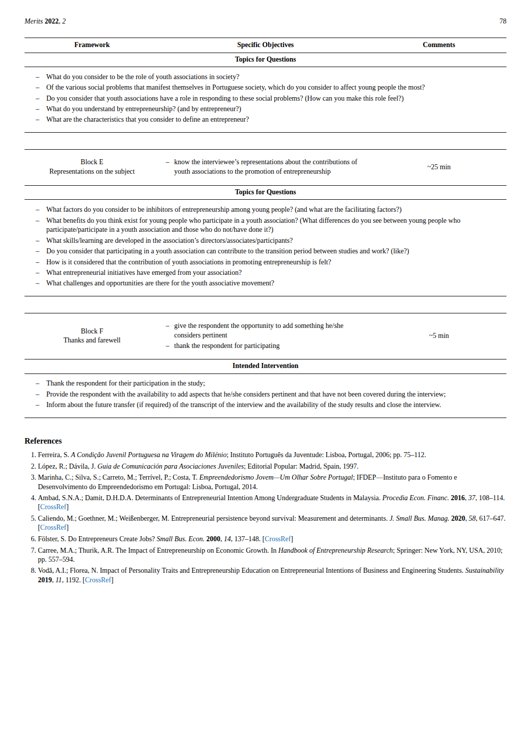Merits 2022, 2
78
| Framework | Specific Objectives | Comments |
| --- | --- | --- |
| Topics for Questions |
| What do you consider to be the role of youth associations in society? Of the various social problems that manifest themselves in Portuguese society, which do you consider to affect young people the most? Do you consider that youth associations have a role in responding to these social problems? (How can you make this role feel?) What do you understand by entrepreneurship? (and by entrepreneur?) What are the characteristics that you consider to define an entrepreneur? |
| Block E Representations on the subject | know the interviewee’s representations about the contributions of youth associations to the promotion of entrepreneurship | ~25 min |
| Topics for Questions |
| What factors do you consider to be inhibitors of entrepreneurship among young people? (and what are the facilitating factors?) What benefits do you think exist for young people who participate in a youth association? (What differences do you see between young people who participate/participate in a youth association and those who do not/have done it?) What skills/learning are developed in the association’s directors/associates/participants? Do you consider that participating in a youth association can contribute to the transition period between studies and work? (like?) How is it considered that the contribution of youth associations in promoting entrepreneurship is felt? What entrepreneurial initiatives have emerged from your association? What challenges and opportunities are there for the youth associative movement? |
| Block F Thanks and farewell | give the respondent the opportunity to add something he/she considers pertinent thank the respondent for participating | ~5 min |
| Intended Intervention |
| Thank the respondent for their participation in the study; Provide the respondent with the availability to add aspects that he/she considers pertinent and that have not been covered during the interview; Inform about the future transfer (if required) of the transcript of the interview and the availability of the study results and close the interview. |
References
Ferreira, S. A Condição Juvenil Portuguesa na Viragem do Milénio; Instituto Português da Juventude: Lisboa, Portugal, 2006; pp. 75–112.
López, R.; Dávila, J. Guia de Comunicación para Asociaciones Juveniles; Editorial Popular: Madrid, Spain, 1997.
Marinha, C.; Silva, S.; Carreto, M.; Terrível, P.; Costa, T. Empreendedorismo Jovem—Um Olhar Sobre Portugal; IFDEP—Instituto para o Fomento e Desenvolvimento do Empreendedorismo em Portugal: Lisboa, Portugal, 2014.
Ambad, S.N.A.; Damit, D.H.D.A. Determinants of Entrepreneurial Intention Among Undergraduate Students in Malaysia. Procedia Econ. Financ. 2016, 37, 108–114. [CrossRef]
Caliendo, M.; Goethner, M.; Weißenberger, M. Entrepreneurial persistence beyond survival: Measurement and determinants. J. Small Bus. Manag. 2020, 58, 617–647. [CrossRef]
Fölster, S. Do Entrepreneurs Create Jobs? Small Bus. Econ. 2000, 14, 137–148. [CrossRef]
Carree, M.A.; Thurik, A.R. The Impact of Entrepreneurship on Economic Growth. In Handbook of Entrepreneurship Research; Springer: New York, NY, USA, 2010; pp. 557–594.
Vodă, A.I.; Florea, N. Impact of Personality Traits and Entrepreneurship Education on Entrepreneurial Intentions of Business and Engineering Students. Sustainability 2019, 11, 1192. [CrossRef]